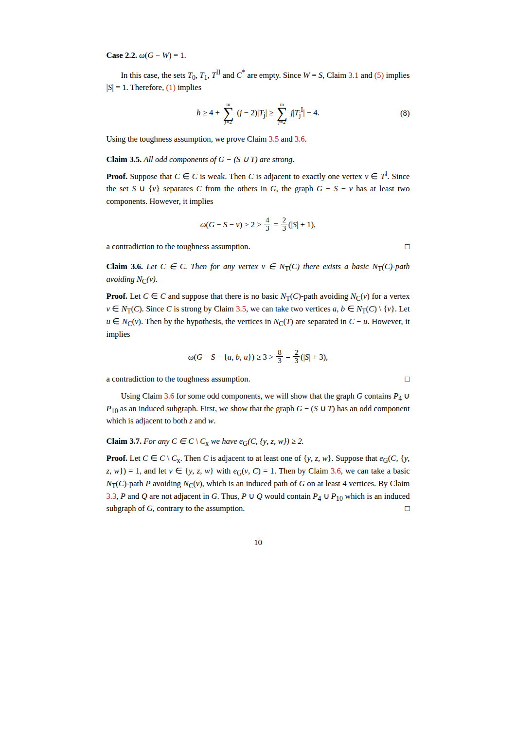Case 2.2. ω(G − W) = 1.
In this case, the sets T0, T1, TII and C* are empty. Since W = S, Claim 3.1 and (5) implies |S| = 1. Therefore, (1) implies
h ≥ 4 + m∑j=2 (j − 2)|Tj| ≥ m∑j=2 j|TjI| − 4. (8)
Using the toughness assumption, we prove Claim 3.5 and 3.6.
Claim 3.5. All odd components of G − (S ∪ T) are strong.
Proof. Suppose that C ∈ C is weak. Then C is adjacent to exactly one vertex v ∈ TI. Since the set S ∪ {v} separates C from the others in G, the graph G − S − v has at least two components. However, it implies
ω(G − S − v) ≥ 2 > 43 = 23(|S| + 1),
a contradiction to the toughness assumption. □
Claim 3.6. Let C ∈ C. Then for any vertex v ∈ NT(C) there exists a basic NT(C)-path avoiding NC(v).
Proof. Let C ∈ C and suppose that there is no basic NT(C)-path avoiding NC(v) for a vertex v ∈ NT(C). Since C is strong by Claim 3.5, we can take two vertices a, b ∈ NT(C) \ {v}. Let u ∈ NC(v). Then by the hypothesis, the vertices in NC(T) are separated in C − u. However, it implies
ω(G − S − {a, b, u}) ≥ 3 > 83 = 23(|S| + 3),
a contradiction to the toughness assumption. □
Using Claim 3.6 for some odd components, we will show that the graph G contains P4 ∪ P10 as an induced subgraph. First, we show that the graph G − (S ∪ T) has an odd component which is adjacent to both z and w.
Claim 3.7. For any C ∈ C \ Cx we have eG(C, {y, z, w}) ≥ 2.
Proof. Let C ∈ C \ Cx. Then C is adjacent to at least one of {y, z, w}. Suppose that eG(C, {y, z, w}) = 1, and let v ∈ {y, z, w} with eG(v, C) = 1. Then by Claim 3.6, we can take a basic NT(C)-path P avoiding NC(v), which is an induced path of G on at least 4 vertices. By Claim 3.3, P and Q are not adjacent in G. Thus, P ∪ Q would contain P4 ∪ P10 which is an induced subgraph of G, contrary to the assumption. □
10